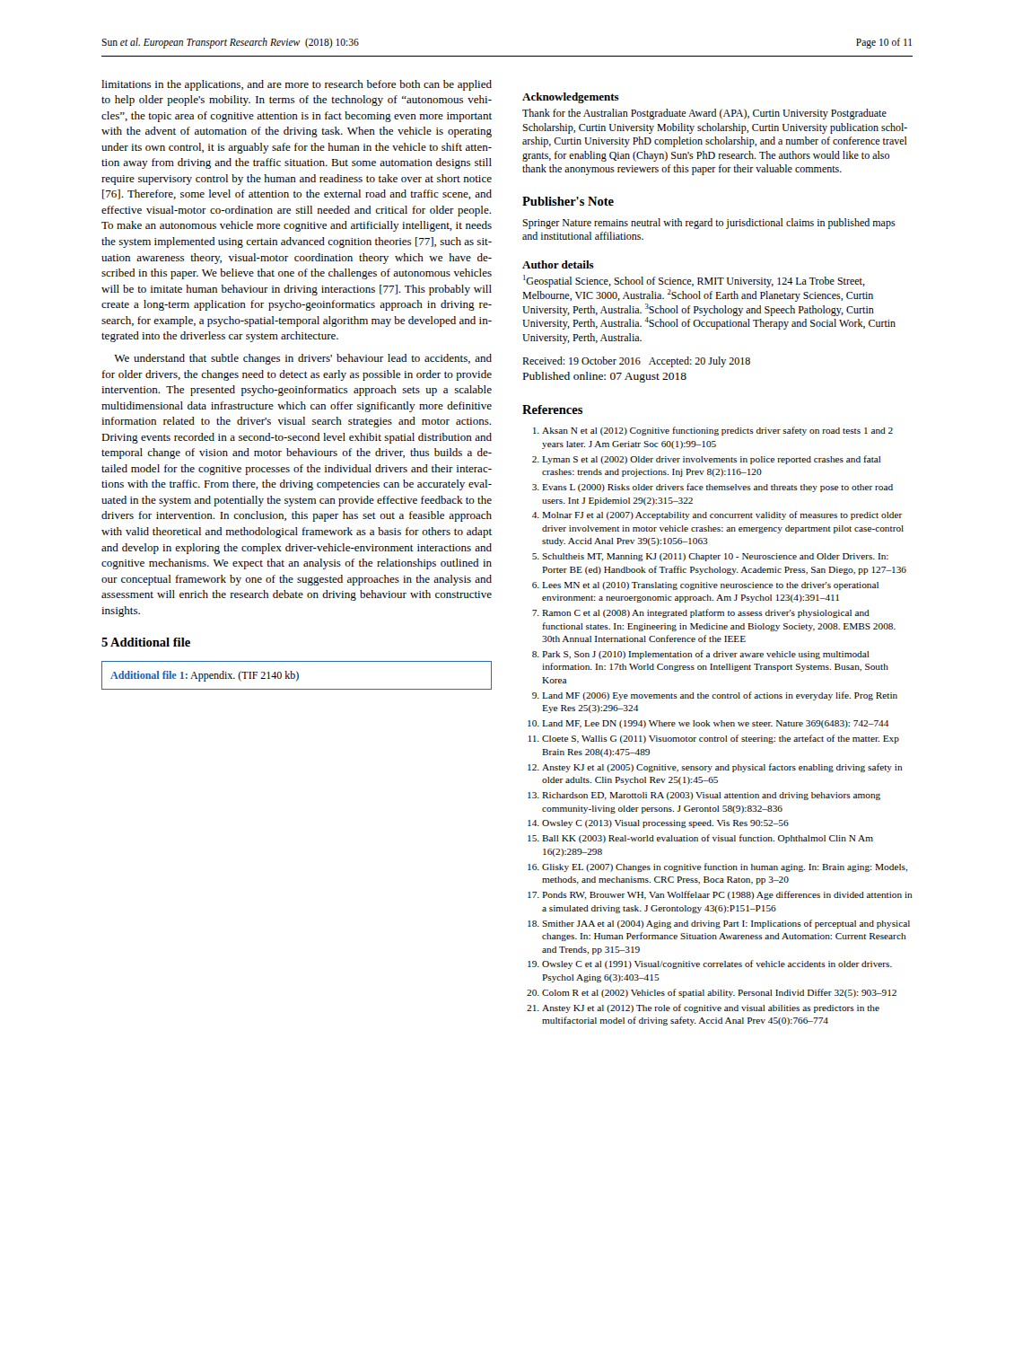Sun et al. European Transport Research Review (2018) 10:36
Page 10 of 11
limitations in the applications, and are more to research before both can be applied to help older people's mobility. In terms of the technology of “autonomous vehicles”, the topic area of cognitive attention is in fact becoming even more important with the advent of automation of the driving task. When the vehicle is operating under its own control, it is arguably safe for the human in the vehicle to shift attention away from driving and the traffic situation. But some automation designs still require supervisory control by the human and readiness to take over at short notice [76]. Therefore, some level of attention to the external road and traffic scene, and effective visual-motor co-ordination are still needed and critical for older people. To make an autonomous vehicle more cognitive and artificially intelligent, it needs the system implemented using certain advanced cognition theories [77], such as situation awareness theory, visual-motor coordination theory which we have described in this paper. We believe that one of the challenges of autonomous vehicles will be to imitate human behaviour in driving interactions [77]. This probably will create a long-term application for psycho-geoinformatics approach in driving research, for example, a psycho-spatial-temporal algorithm may be developed and integrated into the driverless car system architecture.
We understand that subtle changes in drivers' behaviour lead to accidents, and for older drivers, the changes need to detect as early as possible in order to provide intervention. The presented psycho-geoinformatics approach sets up a scalable multidimensional data infrastructure which can offer significantly more definitive information related to the driver's visual search strategies and motor actions. Driving events recorded in a second-to-second level exhibit spatial distribution and temporal change of vision and motor behaviours of the driver, thus builds a detailed model for the cognitive processes of the individual drivers and their interactions with the traffic. From there, the driving competencies can be accurately evaluated in the system and potentially the system can provide effective feedback to the drivers for intervention. In conclusion, this paper has set out a feasible approach with valid theoretical and methodological framework as a basis for others to adapt and develop in exploring the complex driver-vehicle-environment interactions and cognitive mechanisms. We expect that an analysis of the relationships outlined in our conceptual framework by one of the suggested approaches in the analysis and assessment will enrich the research debate on driving behaviour with constructive insights.
5 Additional file
Additional file 1: Appendix. (TIF 2140 kb)
Acknowledgements
Thank for the Australian Postgraduate Award (APA), Curtin University Postgraduate Scholarship, Curtin University Mobility scholarship, Curtin University publication scholarship, Curtin University PhD completion scholarship, and a number of conference travel grants, for enabling Qian (Chayn) Sun's PhD research. The authors would like to also thank the anonymous reviewers of this paper for their valuable comments.
Publisher's Note
Springer Nature remains neutral with regard to jurisdictional claims in published maps and institutional affiliations.
Author details
1Geospatial Science, School of Science, RMIT University, 124 La Trobe Street, Melbourne, VIC 3000, Australia. 2School of Earth and Planetary Sciences, Curtin University, Perth, Australia. 3School of Psychology and Speech Pathology, Curtin University, Perth, Australia. 4School of Occupational Therapy and Social Work, Curtin University, Perth, Australia.
Received: 19 October 2016 Accepted: 20 July 2018
Published online: 07 August 2018
References
Aksan N et al (2012) Cognitive functioning predicts driver safety on road tests 1 and 2 years later. J Am Geriatr Soc 60(1):99–105
Lyman S et al (2002) Older driver involvements in police reported crashes and fatal crashes: trends and projections. Inj Prev 8(2):116–120
Evans L (2000) Risks older drivers face themselves and threats they pose to other road users. Int J Epidemiol 29(2):315–322
Molnar FJ et al (2007) Acceptability and concurrent validity of measures to predict older driver involvement in motor vehicle crashes: an emergency department pilot case-control study. Accid Anal Prev 39(5):1056–1063
Schultheis MT, Manning KJ (2011) Chapter 10 - Neuroscience and Older Drivers. In: Porter BE (ed) Handbook of Traffic Psychology. Academic Press, San Diego, pp 127–136
Lees MN et al (2010) Translating cognitive neuroscience to the driver's operational environment: a neuroergonomic approach. Am J Psychol 123(4):391–411
Ramon C et al (2008) An integrated platform to assess driver's physiological and functional states. In: Engineering in Medicine and Biology Society, 2008. EMBS 2008. 30th Annual International Conference of the IEEE
Park S, Son J (2010) Implementation of a driver aware vehicle using multimodal information. In: 17th World Congress on Intelligent Transport Systems. Busan, South Korea
Land MF (2006) Eye movements and the control of actions in everyday life. Prog Retin Eye Res 25(3):296–324
Land MF, Lee DN (1994) Where we look when we steer. Nature 369(6483): 742–744
Cloete S, Wallis G (2011) Visuomotor control of steering: the artefact of the matter. Exp Brain Res 208(4):475–489
Anstey KJ et al (2005) Cognitive, sensory and physical factors enabling driving safety in older adults. Clin Psychol Rev 25(1):45–65
Richardson ED, Marottoli RA (2003) Visual attention and driving behaviors among community-living older persons. J Gerontol 58(9):832–836
Owsley C (2013) Visual processing speed. Vis Res 90:52–56
Ball KK (2003) Real-world evaluation of visual function. Ophthalmol Clin N Am 16(2):289–298
Glisky EL (2007) Changes in cognitive function in human aging. In: Brain aging: Models, methods, and mechanisms. CRC Press, Boca Raton, pp 3–20
Ponds RW, Brouwer WH, Van Wolffelaar PC (1988) Age differences in divided attention in a simulated driving task. J Gerontology 43(6):P151–P156
Smither JAA et al (2004) Aging and driving Part I: Implications of perceptual and physical changes. In: Human Performance Situation Awareness and Automation: Current Research and Trends, pp 315–319
Owsley C et al (1991) Visual/cognitive correlates of vehicle accidents in older drivers. Psychol Aging 6(3):403–415
Colom R et al (2002) Vehicles of spatial ability. Personal Individ Differ 32(5): 903–912
Anstey KJ et al (2012) The role of cognitive and visual abilities as predictors in the multifactorial model of driving safety. Accid Anal Prev 45(0):766–774